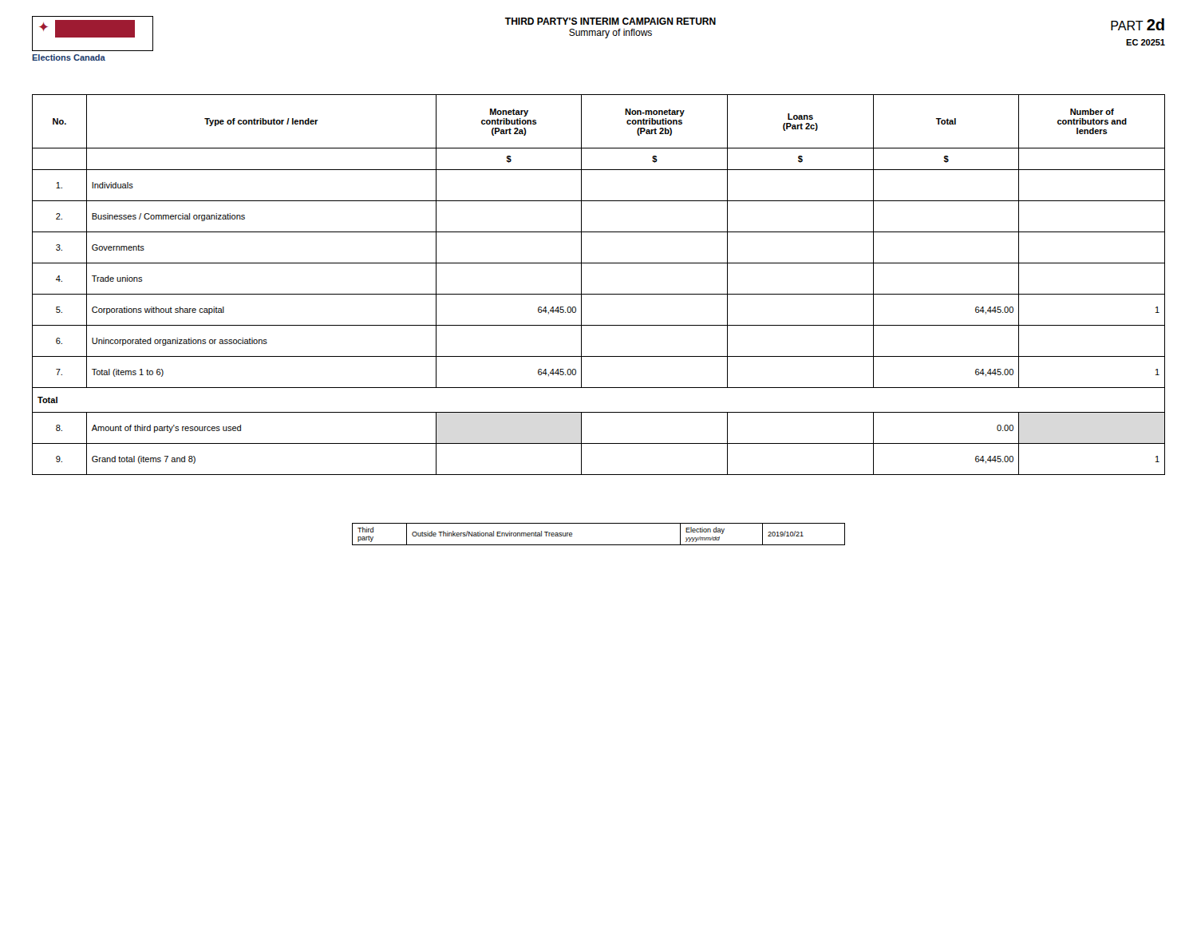✦
Elections Canada
THIRD PARTY'S INTERIM CAMPAIGN RETURN
Summary of inflows
PART 2d
EC 20251
| No. | Type of contributor / lender | Monetary contributions (Part 2a) | Non-monetary contributions (Part 2b) | Loans (Part 2c) | Total | Number of contributors and lenders |
| --- | --- | --- | --- | --- | --- | --- |
| | | $ | $ | $ | $ | |
| 1. | Individuals | | | | | |
| 2. | Businesses / Commercial organizations | | | | | |
| 3. | Governments | | | | | |
| 4. | Trade unions | | | | | |
| 5. | Corporations without share capital | 64,445.00 | | | 64,445.00 | 1 |
| 6. | Unincorporated organizations or associations | | | | | |
| 7. | Total (items 1 to 6) | 64,445.00 | | | 64,445.00 | 1 |
| Total |
| 8. | Amount of third party's resources used | | | | 0.00 | |
| 9. | Grand total (items 7 and 8) | | | | 64,445.00 | 1 |
| Third party | Outside Thinkers/National Environmental Treasure | Election day yyyy/mm/dd | 2019/10/21 |